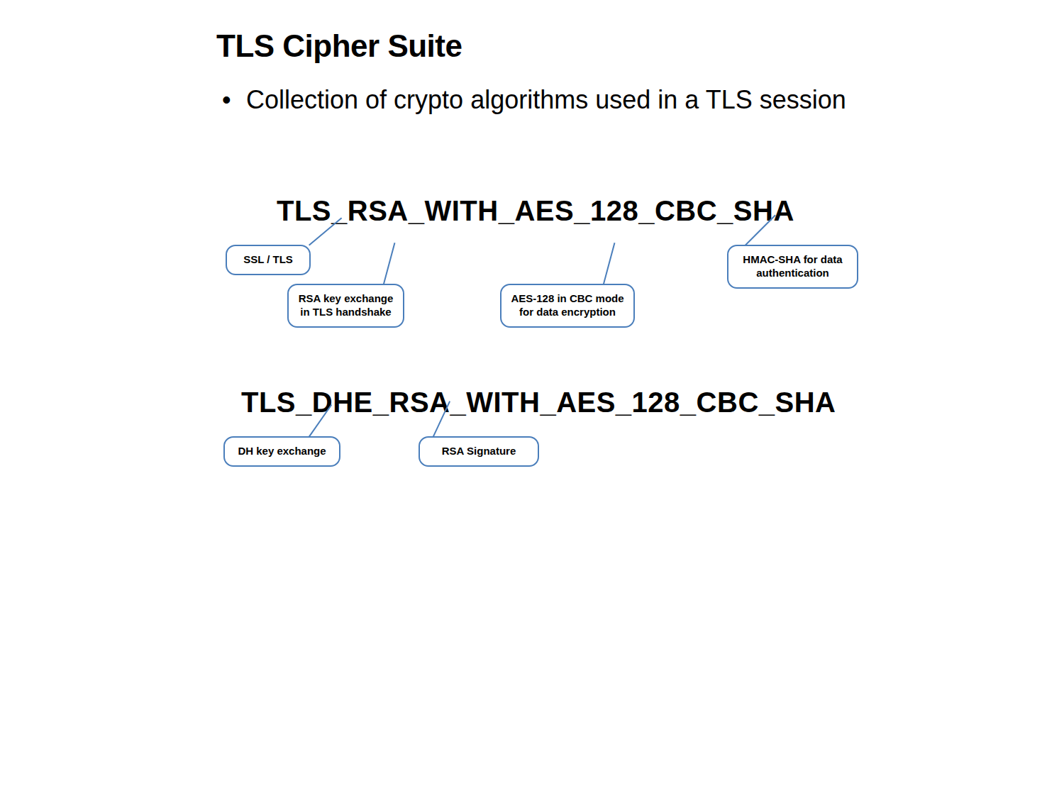TLS Cipher Suite
Collection of crypto algorithms used in a TLS session
TLS_RSA_WITH_AES_128_CBC_SHA
TLS_DHE_RSA_WITH_AES_128_CBC_SHA
SSL / TLS
RSA key exchange
in TLS handshake
AES-128 in CBC mode
for data encryption
HMAC-SHA for data
authentication
DH key exchange
RSA Signature